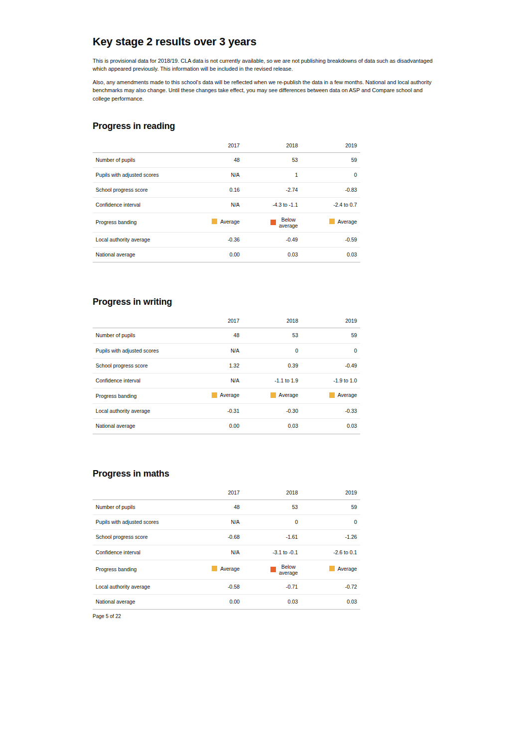Key stage 2 results over 3 years
This is provisional data for 2018/19. CLA data is not currently available, so we are not publishing breakdowns of data such as disadvantaged which appeared previously. This information will be included in the revised release.
Also, any amendments made to this school's data will be reflected when we re-publish the data in a few months. National and local authority benchmarks may also change. Until these changes take effect, you may see differences between data on ASP and Compare school and college performance.
Progress in reading
| | 2017 | 2018 | 2019 |
| --- | --- | --- | --- |
| Number of pupils | 48 | 53 | 59 |
| Pupils with adjusted scores | N/A | 1 | 0 |
| School progress score | 0.16 | -2.74 | -0.83 |
| Confidence interval | N/A | -4.3 to -1.1 | -2.4 to 0.7 |
| Progress banding | Average | Below average | Average |
| Local authority average | -0.36 | -0.49 | -0.59 |
| National average | 0.00 | 0.03 | 0.03 |
Progress in writing
| | 2017 | 2018 | 2019 |
| --- | --- | --- | --- |
| Number of pupils | 48 | 53 | 59 |
| Pupils with adjusted scores | N/A | 0 | 0 |
| School progress score | 1.32 | 0.39 | -0.49 |
| Confidence interval | N/A | -1.1 to 1.9 | -1.9 to 1.0 |
| Progress banding | Average | Average | Average |
| Local authority average | -0.31 | -0.30 | -0.33 |
| National average | 0.00 | 0.03 | 0.03 |
Progress in maths
| | 2017 | 2018 | 2019 |
| --- | --- | --- | --- |
| Number of pupils | 48 | 53 | 59 |
| Pupils with adjusted scores | N/A | 0 | 0 |
| School progress score | -0.68 | -1.61 | -1.26 |
| Confidence interval | N/A | -3.1 to -0.1 | -2.6 to 0.1 |
| Progress banding | Average | Below average | Average |
| Local authority average | -0.58 | -0.71 | -0.72 |
| National average | 0.00 | 0.03 | 0.03 |
Page 5 of 22